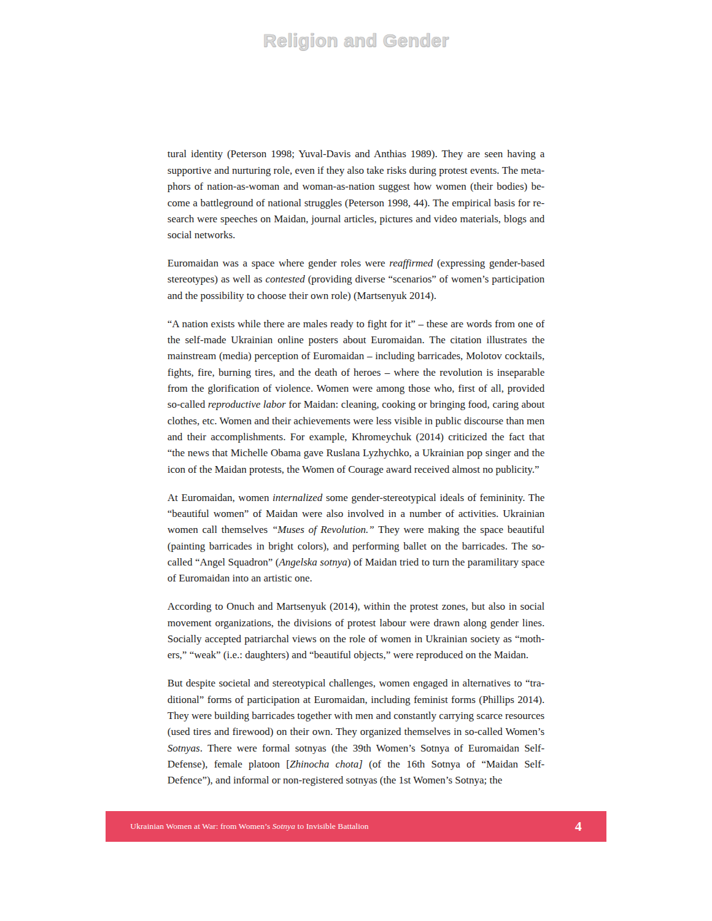Religion and Gender
tural identity (Peterson 1998; Yuval-Davis and Anthias 1989). They are seen having a supportive and nurturing role, even if they also take risks during protest events. The metaphors of nation-as-woman and woman-as-nation suggest how women (their bodies) become a battleground of national struggles (Peterson 1998, 44). The empirical basis for research were speeches on Maidan, journal articles, pictures and video materials, blogs and social networks.
Euromaidan was a space where gender roles were reaffirmed (expressing gender-based stereotypes) as well as contested (providing diverse “scenarios” of women’s participation and the possibility to choose their own role) (Martsenyuk 2014).
“A nation exists while there are males ready to fight for it” – these are words from one of the self-made Ukrainian online posters about Euromaidan. The citation illustrates the mainstream (media) perception of Euromaidan – including barricades, Molotov cocktails, fights, fire, burning tires, and the death of heroes – where the revolution is inseparable from the glorification of violence. Women were among those who, first of all, provided so-called reproductive labor for Maidan: cleaning, cooking or bringing food, caring about clothes, etc. Women and their achievements were less visible in public discourse than men and their accomplishments. For example, Khromeychuk (2014) criticized the fact that “the news that Michelle Obama gave Ruslana Lyzhychko, a Ukrainian pop singer and the icon of the Maidan protests, the Women of Courage award received almost no publicity.”
At Euromaidan, women internalized some gender-stereotypical ideals of femininity. The “beautiful women” of Maidan were also involved in a number of activities. Ukrainian women call themselves “Muses of Revolution.” They were making the space beautiful (painting barricades in bright colors), and performing ballet on the barricades. The so-called “Angel Squadron” (Angelska sotnya) of Maidan tried to turn the paramilitary space of Euromaidan into an artistic one.
According to Onuch and Martsenyuk (2014), within the protest zones, but also in social movement organizations, the divisions of protest labour were drawn along gender lines. Socially accepted patriarchal views on the role of women in Ukrainian society as “mothers,” “weak” (i.e.: daughters) and “beautiful objects,” were reproduced on the Maidan.
But despite societal and stereotypical challenges, women engaged in alternatives to “traditional” forms of participation at Euromaidan, including feminist forms (Phillips 2014). They were building barricades together with men and constantly carrying scarce resources (used tires and firewood) on their own. They organized themselves in so-called Women’s Sotnyas. There were formal sotnyas (the 39th Women’s Sotnya of Euromaidan Self-Defense), female platoon [Zhinocha chota] (of the 16th Sotnya of “Maidan Self-Defence”), and informal or non-registered sotnyas (the 1st Women’s Sotnya; the
Ukrainian Women at War: from Women’s Sotnya to Invisible Battalion
4